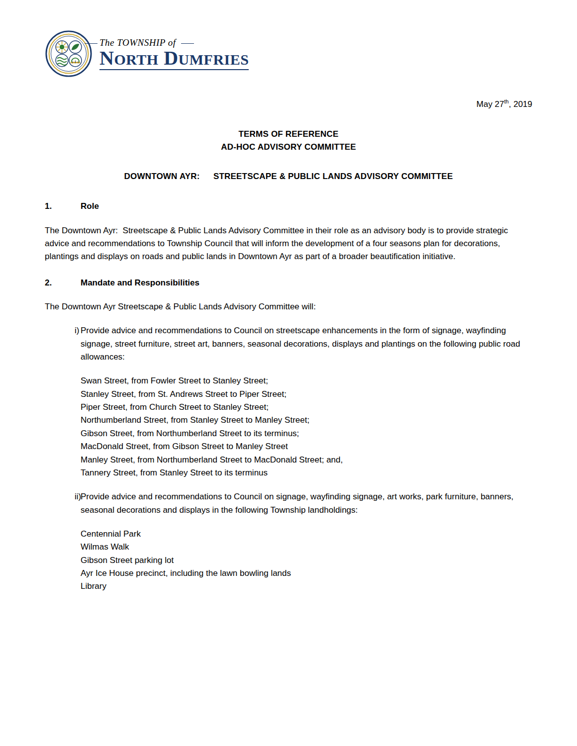The TOWNSHIP of
NORTH DUMFRIES
May 27th, 2019
TERMS OF REFERENCE
AD-HOC ADVISORY COMMITTEE
DOWNTOWN AYR: STREETSCAPE & PUBLIC LANDS ADVISORY COMMITTEE
1. Role
The Downtown Ayr: Streetscape & Public Lands Advisory Committee in their role as an advisory body is to provide strategic advice and recommendations to Township Council that will inform the development of a four seasons plan for decorations, plantings and displays on roads and public lands in Downtown Ayr as part of a broader beautification initiative.
2. Mandate and Responsibilities
The Downtown Ayr Streetscape & Public Lands Advisory Committee will:
i)
Provide advice and recommendations to Council on streetscape enhancements in the form of signage, wayfinding signage, street furniture, street art, banners, seasonal decorations, displays and plantings on the following public road allowances:
Swan Street, from Fowler Street to Stanley Street;
Stanley Street, from St. Andrews Street to Piper Street;
Piper Street, from Church Street to Stanley Street;
Northumberland Street, from Stanley Street to Manley Street;
Gibson Street, from Northumberland Street to its terminus;
MacDonald Street, from Gibson Street to Manley Street
Manley Street, from Northumberland Street to MacDonald Street; and,
Tannery Street, from Stanley Street to its terminus
ii)
Provide advice and recommendations to Council on signage, wayfinding signage, art works, park furniture, banners, seasonal decorations and displays in the following Township landholdings:
Centennial Park
Wilmas Walk
Gibson Street parking lot
Ayr Ice House precinct, including the lawn bowling lands
Library